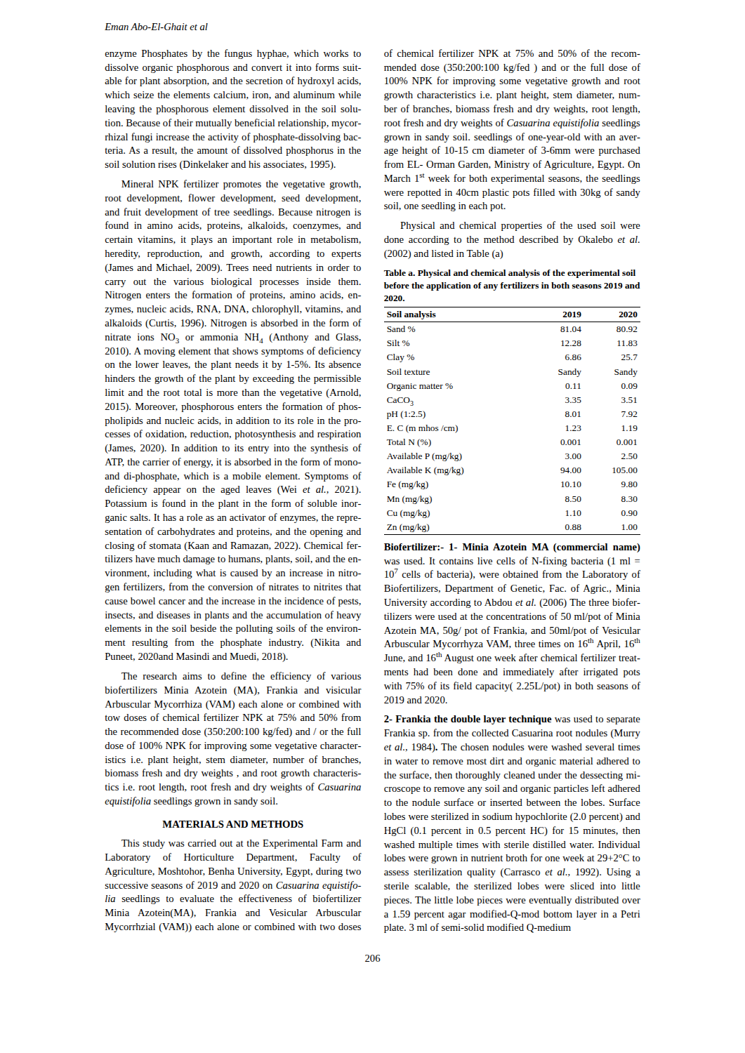Eman Abo-El-Ghait et al
enzyme Phosphates by the fungus hyphae, which works to dissolve organic phosphorous and convert it into forms suitable for plant absorption, and the secretion of hydroxyl acids, which seize the elements calcium, iron, and aluminum while leaving the phosphorous element dissolved in the soil solution. Because of their mutually beneficial relationship, mycorrhizal fungi increase the activity of phosphate-dissolving bacteria. As a result, the amount of dissolved phosphorus in the soil solution rises (Dinkelaker and his associates, 1995).
Mineral NPK fertilizer promotes the vegetative growth, root development, flower development, seed development, and fruit development of tree seedlings. Because nitrogen is found in amino acids, proteins, alkaloids, coenzymes, and certain vitamins, it plays an important role in metabolism, heredity, reproduction, and growth, according to experts (James and Michael, 2009). Trees need nutrients in order to carry out the various biological processes inside them. Nitrogen enters the formation of proteins, amino acids, enzymes, nucleic acids, RNA, DNA, chlorophyll, vitamins, and alkaloids (Curtis, 1996). Nitrogen is absorbed in the form of nitrate ions NO3 or ammonia NH4 (Anthony and Glass, 2010). A moving element that shows symptoms of deficiency on the lower leaves, the plant needs it by 1-5%. Its absence hinders the growth of the plant by exceeding the permissible limit and the root total is more than the vegetative (Arnold, 2015). Moreover, phosphorous enters the formation of phospholipids and nucleic acids, in addition to its role in the processes of oxidation, reduction, photosynthesis and respiration (James, 2020). In addition to its entry into the synthesis of ATP, the carrier of energy, it is absorbed in the form of mono- and di-phosphate, which is a mobile element. Symptoms of deficiency appear on the aged leaves (Wei et al., 2021). Potassium is found in the plant in the form of soluble inorganic salts. It has a role as an activator of enzymes, the representation of carbohydrates and proteins, and the opening and closing of stomata (Kaan and Ramazan, 2022). Chemical fertilizers have much damage to humans, plants, soil, and the environment, including what is caused by an increase in nitrogen fertilizers, from the conversion of nitrates to nitrites that cause bowel cancer and the increase in the incidence of pests, insects, and diseases in plants and the accumulation of heavy elements in the soil beside the polluting soils of the environment resulting from the phosphate industry. (Nikita and Puneet, 2020and Masindi and Muedi, 2018).
The research aims to define the efficiency of various biofertilizers Minia Azotein (MA), Frankia and visicular Arbuscular Mycorrhiza (VAM) each alone or combined with tow doses of chemical fertilizer NPK at 75% and 50% from the recommended dose (350:200:100 kg/fed) and / or the full dose of 100% NPK for improving some vegetative characteristics i.e. plant height, stem diameter, number of branches, biomass fresh and dry weights , and root growth characteristics i.e. root length, root fresh and dry weights of Casuarina equistifolia seedlings grown in sandy soil.
Materials and Methods
This study was carried out at the Experimental Farm and Laboratory of Horticulture Department, Faculty of Agriculture, Moshtohor, Benha University, Egypt, during two successive seasons of 2019 and 2020 on Casuarina equistifolia seedlings to evaluate the effectiveness of biofertilizer Minia Azotein(MA), Frankia and Vesicular Arbuscular Mycorrhzial (VAM)) each alone or combined with two doses of chemical fertilizer NPK at 75% and 50% of the recommended dose (350:200:100 kg/fed ) and or the full dose of 100% NPK for improving some vegetative growth and root growth characteristics i.e. plant height, stem diameter, number of branches, biomass fresh and dry weights, root length, root fresh and dry weights of Casuarina equistifolia seedlings grown in sandy soil. seedlings of one-year-old with an average height of 10-15 cm diameter of 3-6mm were purchased from EL- Orman Garden, Ministry of Agriculture, Egypt. On March 1st week for both experimental seasons, the seedlings were repotted in 40cm plastic pots filled with 30kg of sandy soil, one seedling in each pot.
Physical and chemical properties of the used soil were done according to the method described by Okalebo et al. (2002) and listed in Table (a)
Table a. Physical and chemical analysis of the experimental soil before the application of any fertilizers in both seasons 2019 and 2020.
| Soil analysis | 2019 | 2020 |
| --- | --- | --- |
| Sand % | 81.04 | 80.92 |
| Silt % | 12.28 | 11.83 |
| Clay % | 6.86 | 25.7 |
| Soil texture | Sandy | Sandy |
| Organic matter % | 0.11 | 0.09 |
| CaCO 3 | 3.35 | 3.51 |
| pH (1:2.5) | 8.01 | 7.92 |
| E. C (m mhos /cm) | 1.23 | 1.19 |
| Total N (%) | 0.001 | 0.001 |
| Available P (mg/kg) | 3.00 | 2.50 |
| Available K (mg/kg) | 94.00 | 105.00 |
| Fe (mg/kg) | 10.10 | 9.80 |
| Mn (mg/kg) | 8.50 | 8.30 |
| Cu (mg/kg) | 1.10 | 0.90 |
| Zn (mg/kg) | 0.88 | 1.00 |
Biofertilizer:- 1- Minia Azotein MA (commercial name) was used. It contains live cells of N-fixing bacteria (1 ml = 107 cells of bacteria), were obtained from the Laboratory of Biofertilizers, Department of Genetic, Fac. of Agric., Minia University according to Abdou et al. (2006) The three biofertilizers were used at the concentrations of 50 ml/pot of Minia Azotein MA, 50g/ pot of Frankia, and 50ml/pot of Vesicular Arbuscular Mycorrhyza VAM, three times on 16th April, 16th June, and 16th August one week after chemical fertilizer treatments had been done and immediately after irrigated pots with 75% of its field capacity( 2.25L/pot) in both seasons of 2019 and 2020.
2- Frankia the double layer technique was used to separate Frankia sp. from the collected Casuarina root nodules (Murry et al., 1984). The chosen nodules were washed several times in water to remove most dirt and organic material adhered to the surface, then thoroughly cleaned under the dessecting microscope to remove any soil and organic particles left adhered to the nodule surface or inserted between the lobes. Surface lobes were sterilized in sodium hypochlorite (2.0 percent) and HgCl (0.1 percent in 0.5 percent HC) for 15 minutes, then washed multiple times with sterile distilled water. Individual lobes were grown in nutrient broth for one week at 29+2°C to assess sterilization quality (Carrasco et al., 1992). Using a sterile scalable, the sterilized lobes were sliced into little pieces. The little lobe pieces were eventually distributed over a 1.59 percent agar modified-Q-mod bottom layer in a Petri plate. 3 ml of semi-solid modified Q-medium
206